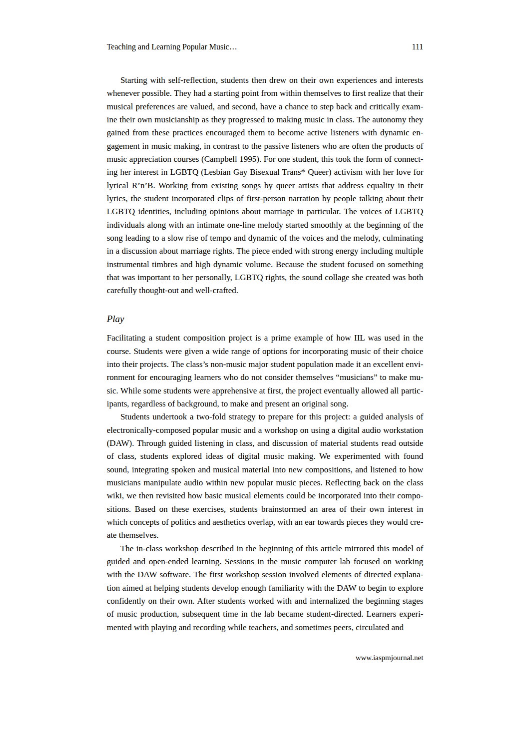Teaching and Learning Popular Music… 111
Starting with self-reflection, students then drew on their own experiences and interests whenever possible. They had a starting point from within themselves to first realize that their musical preferences are valued, and second, have a chance to step back and critically examine their own musicianship as they progressed to making music in class. The autonomy they gained from these practices encouraged them to become active listeners with dynamic engagement in music making, in contrast to the passive listeners who are often the products of music appreciation courses (Campbell 1995). For one student, this took the form of connecting her interest in LGBTQ (Lesbian Gay Bisexual Trans* Queer) activism with her love for lyrical R’n’B. Working from existing songs by queer artists that address equality in their lyrics, the student incorporated clips of first-person narration by people talking about their LGBTQ identities, including opinions about marriage in particular. The voices of LGBTQ individuals along with an intimate one-line melody started smoothly at the beginning of the song leading to a slow rise of tempo and dynamic of the voices and the melody, culminating in a discussion about marriage rights. The piece ended with strong energy including multiple instrumental timbres and high dynamic volume. Because the student focused on something that was important to her personally, LGBTQ rights, the sound collage she created was both carefully thought-out and well-crafted.
Play
Facilitating a student composition project is a prime example of how IIL was used in the course. Students were given a wide range of options for incorporating music of their choice into their projects. The class’s non-music major student population made it an excellent environment for encouraging learners who do not consider themselves “musicians” to make music. While some students were apprehensive at first, the project eventually allowed all participants, regardless of background, to make and present an original song.
Students undertook a two-fold strategy to prepare for this project: a guided analysis of electronically-composed popular music and a workshop on using a digital audio workstation (DAW). Through guided listening in class, and discussion of material students read outside of class, students explored ideas of digital music making. We experimented with found sound, integrating spoken and musical material into new compositions, and listened to how musicians manipulate audio within new popular music pieces. Reflecting back on the class wiki, we then revisited how basic musical elements could be incorporated into their compositions. Based on these exercises, students brainstormed an area of their own interest in which concepts of politics and aesthetics overlap, with an ear towards pieces they would create themselves.
The in-class workshop described in the beginning of this article mirrored this model of guided and open-ended learning. Sessions in the music computer lab focused on working with the DAW software. The first workshop session involved elements of directed explanation aimed at helping students develop enough familiarity with the DAW to begin to explore confidently on their own. After students worked with and internalized the beginning stages of music production, subsequent time in the lab became student-directed. Learners experimented with playing and recording while teachers, and sometimes peers, circulated and
www.iaspmjournal.net